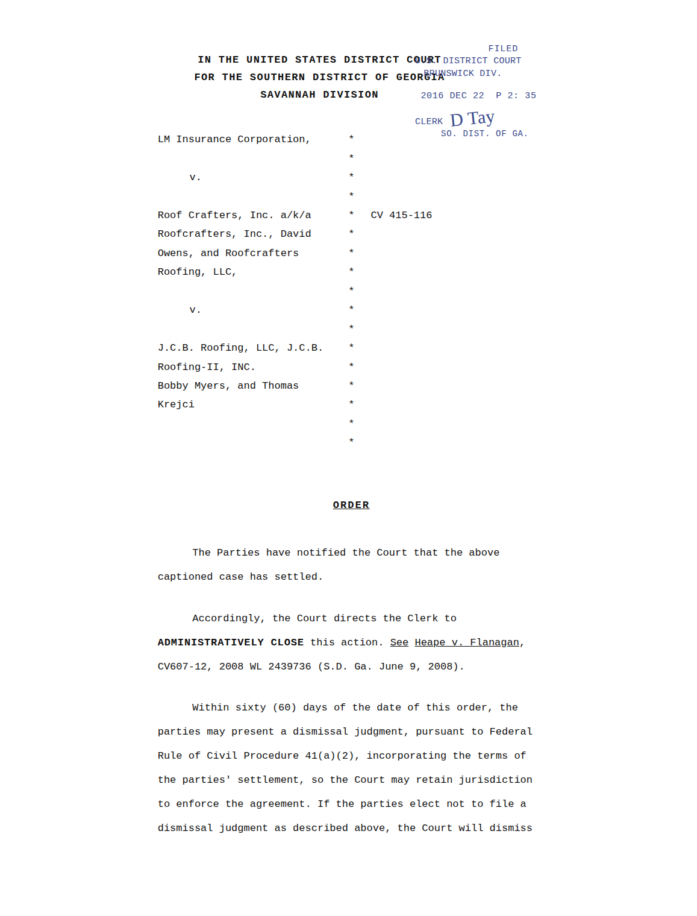FILED
U.S. DISTRICT COURT
BRUNSWICK DIV.
2016 DEC 22 P 2: 35
CLERKD Tay
SO. DIST. OF GA.
IN THE UNITED STATES DISTRICT COURT
FOR THE SOUTHERN DISTRICT OF GEORGIA
SAVANNAH DIVISION
| LM Insurance Corporation, | * | |
| | * | |
| v. | * | |
| | * | |
| Roof Crafters, Inc. a/k/a | * | CV 415-116 |
| Roofcrafters, Inc., David | * | |
| Owens, and Roofcrafters | * | |
| Roofing, LLC, | * | |
| | * | |
| v. | * | |
| | * | |
| J.C.B. Roofing, LLC, J.C.B. | * | |
| Roofing-II, INC. | * | |
| Bobby Myers, and Thomas | * | |
| Krejci | * | |
| | * | |
| | * | |
ORDER
The Parties have notified the Court that the above captioned case has settled.
Accordingly, the Court directs the Clerk to ADMINISTRATIVELY CLOSE this action. See Heape v. Flanagan, CV607-12, 2008 WL 2439736 (S.D. Ga. June 9, 2008).
Within sixty (60) days of the date of this order, the parties may present a dismissal judgment, pursuant to Federal Rule of Civil Procedure 41(a)(2), incorporating the terms of the parties' settlement, so the Court may retain jurisdiction to enforce the agreement. If the parties elect not to file a dismissal judgment as described above, the Court will dismiss